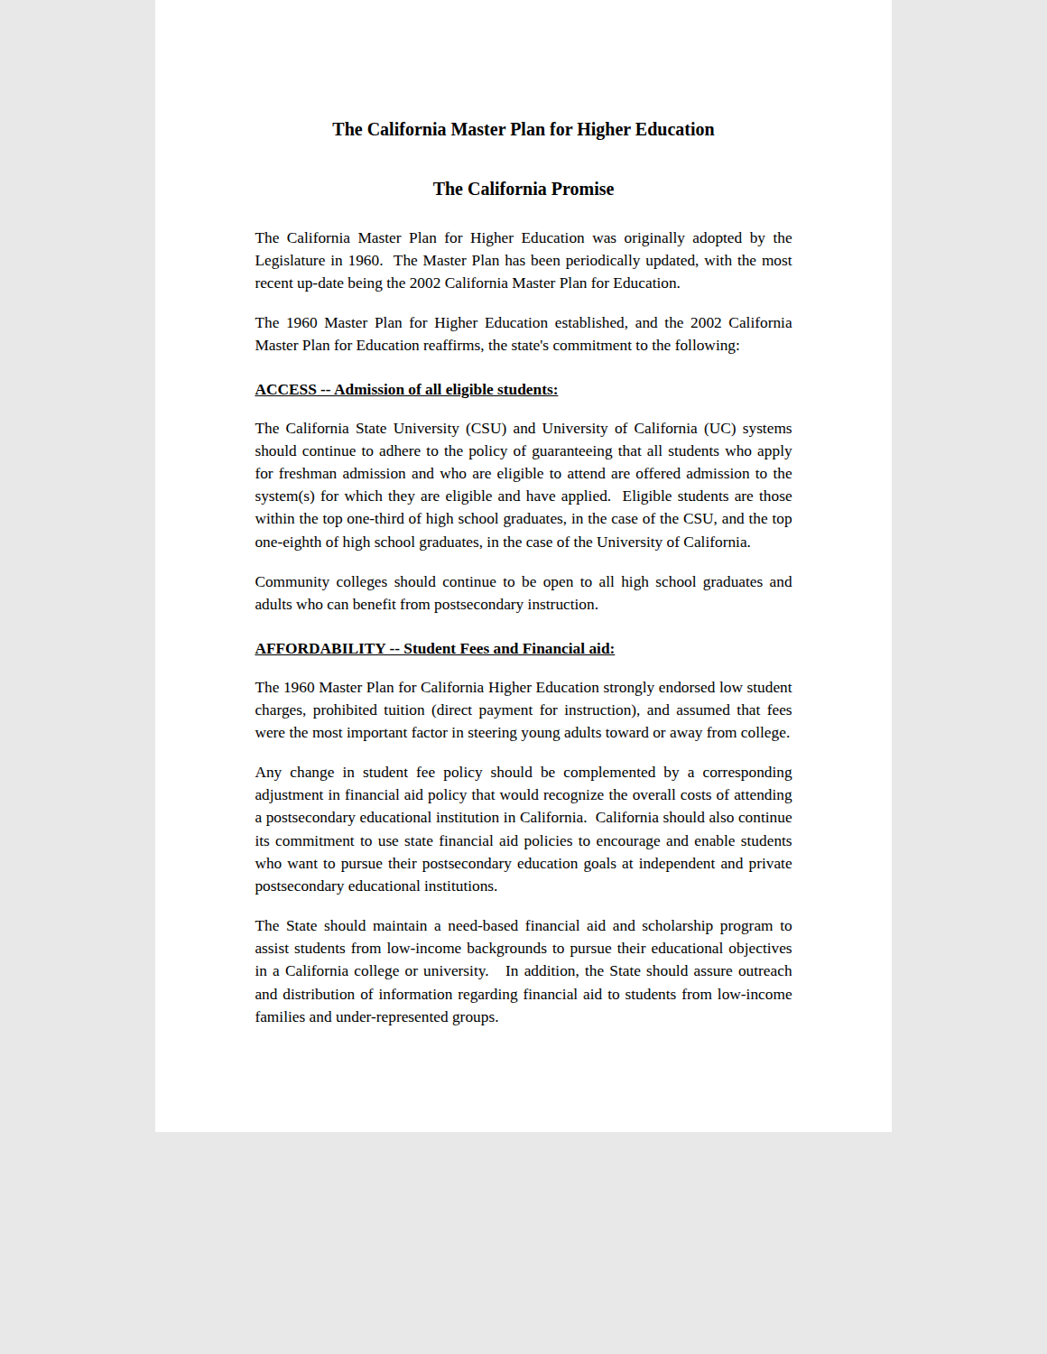The California Master Plan for Higher Education
The California Promise
The California Master Plan for Higher Education was originally adopted by the Legislature in 1960. The Master Plan has been periodically updated, with the most recent up-date being the 2002 California Master Plan for Education.
The 1960 Master Plan for Higher Education established, and the 2002 California Master Plan for Education reaffirms, the state's commitment to the following:
ACCESS -- Admission of all eligible students:
The California State University (CSU) and University of California (UC) systems should continue to adhere to the policy of guaranteeing that all students who apply for freshman admission and who are eligible to attend are offered admission to the system(s) for which they are eligible and have applied. Eligible students are those within the top one-third of high school graduates, in the case of the CSU, and the top one-eighth of high school graduates, in the case of the University of California.
Community colleges should continue to be open to all high school graduates and adults who can benefit from postsecondary instruction.
AFFORDABILITY -- Student Fees and Financial aid:
The 1960 Master Plan for California Higher Education strongly endorsed low student charges, prohibited tuition (direct payment for instruction), and assumed that fees were the most important factor in steering young adults toward or away from college.
Any change in student fee policy should be complemented by a corresponding adjustment in financial aid policy that would recognize the overall costs of attending a postsecondary educational institution in California. California should also continue its commitment to use state financial aid policies to encourage and enable students who want to pursue their postsecondary education goals at independent and private postsecondary educational institutions.
The State should maintain a need-based financial aid and scholarship program to assist students from low-income backgrounds to pursue their educational objectives in a California college or university. In addition, the State should assure outreach and distribution of information regarding financial aid to students from low-income families and under-represented groups.